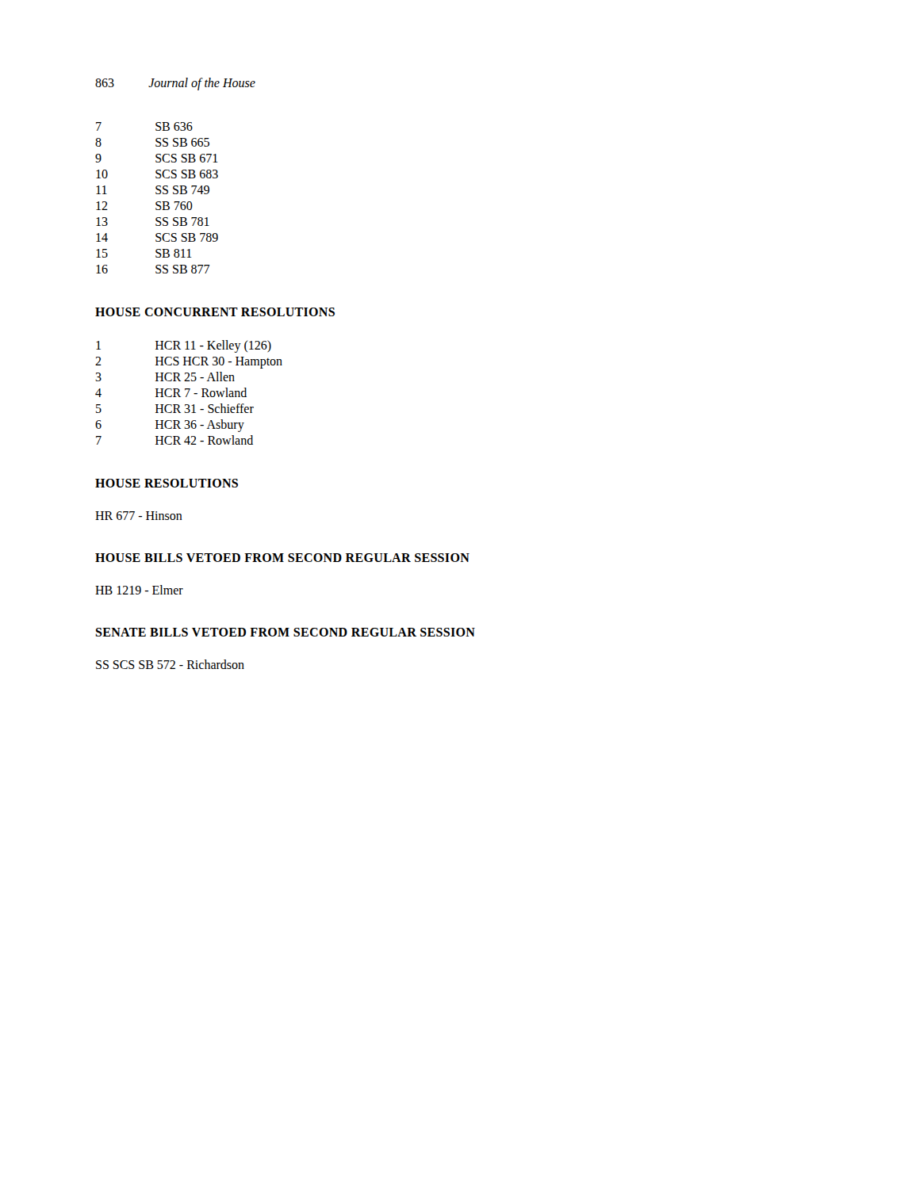863 Journal of the House
| 7 | SB 636 |
| 8 | SS SB 665 |
| 9 | SCS SB 671 |
| 10 | SCS SB 683 |
| 11 | SS SB 749 |
| 12 | SB 760 |
| 13 | SS SB 781 |
| 14 | SCS SB 789 |
| 15 | SB 811 |
| 16 | SS SB 877 |
HOUSE CONCURRENT RESOLUTIONS
| 1 | HCR 11 - Kelley (126) |
| 2 | HCS HCR 30 - Hampton |
| 3 | HCR 25 - Allen |
| 4 | HCR 7 - Rowland |
| 5 | HCR 31 - Schieffer |
| 6 | HCR 36 - Asbury |
| 7 | HCR 42 - Rowland |
HOUSE RESOLUTIONS
HR 677 - Hinson
HOUSE BILLS VETOED FROM SECOND REGULAR SESSION
HB 1219 - Elmer
SENATE BILLS VETOED FROM SECOND REGULAR SESSION
SS SCS SB 572 - Richardson